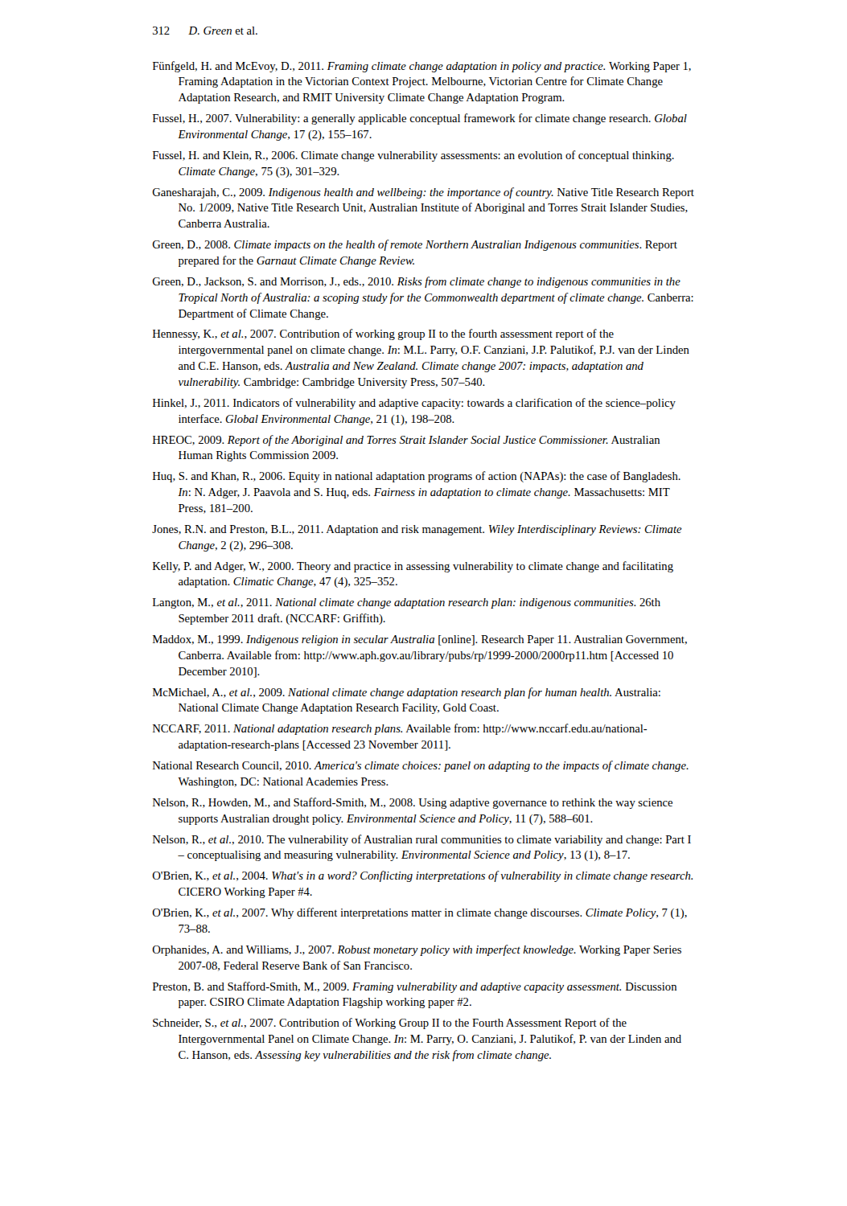Downloaded by [University of Western Ontario] at 07:44 18 November 2012
312 D. Green et al.
Fünfgeld, H. and McEvoy, D., 2011. Framing climate change adaptation in policy and practice. Working Paper 1, Framing Adaptation in the Victorian Context Project. Melbourne, Victorian Centre for Climate Change Adaptation Research, and RMIT University Climate Change Adaptation Program.
Fussel, H., 2007. Vulnerability: a generally applicable conceptual framework for climate change research. Global Environmental Change, 17 (2), 155–167.
Fussel, H. and Klein, R., 2006. Climate change vulnerability assessments: an evolution of conceptual thinking. Climate Change, 75 (3), 301–329.
Ganesharajah, C., 2009. Indigenous health and wellbeing: the importance of country. Native Title Research Report No. 1/2009, Native Title Research Unit, Australian Institute of Aboriginal and Torres Strait Islander Studies, Canberra Australia.
Green, D., 2008. Climate impacts on the health of remote Northern Australian Indigenous communities. Report prepared for the Garnaut Climate Change Review.
Green, D., Jackson, S. and Morrison, J., eds., 2010. Risks from climate change to indigenous communities in the Tropical North of Australia: a scoping study for the Commonwealth department of climate change. Canberra: Department of Climate Change.
Hennessy, K., et al., 2007. Contribution of working group II to the fourth assessment report of the intergovernmental panel on climate change. In: M.L. Parry, O.F. Canziani, J.P. Palutikof, P.J. van der Linden and C.E. Hanson, eds. Australia and New Zealand. Climate change 2007: impacts, adaptation and vulnerability. Cambridge: Cambridge University Press, 507–540.
Hinkel, J., 2011. Indicators of vulnerability and adaptive capacity: towards a clarification of the science–policy interface. Global Environmental Change, 21 (1), 198–208.
HREOC, 2009. Report of the Aboriginal and Torres Strait Islander Social Justice Commissioner. Australian Human Rights Commission 2009.
Huq, S. and Khan, R., 2006. Equity in national adaptation programs of action (NAPAs): the case of Bangladesh. In: N. Adger, J. Paavola and S. Huq, eds. Fairness in adaptation to climate change. Massachusetts: MIT Press, 181–200.
Jones, R.N. and Preston, B.L., 2011. Adaptation and risk management. Wiley Interdisciplinary Reviews: Climate Change, 2 (2), 296–308.
Kelly, P. and Adger, W., 2000. Theory and practice in assessing vulnerability to climate change and facilitating adaptation. Climatic Change, 47 (4), 325–352.
Langton, M., et al., 2011. National climate change adaptation research plan: indigenous communities. 26th September 2011 draft. (NCCARF: Griffith).
Maddox, M., 1999. Indigenous religion in secular Australia [online]. Research Paper 11. Australian Government, Canberra. Available from: http://www.aph.gov.au/library/pubs/rp/1999-2000/2000rp11.htm [Accessed 10 December 2010].
McMichael, A., et al., 2009. National climate change adaptation research plan for human health. Australia: National Climate Change Adaptation Research Facility, Gold Coast.
NCCARF, 2011. National adaptation research plans. Available from: http://www.nccarf.edu.au/national-adaptation-research-plans [Accessed 23 November 2011].
National Research Council, 2010. America's climate choices: panel on adapting to the impacts of climate change. Washington, DC: National Academies Press.
Nelson, R., Howden, M., and Stafford-Smith, M., 2008. Using adaptive governance to rethink the way science supports Australian drought policy. Environmental Science and Policy, 11 (7), 588–601.
Nelson, R., et al., 2010. The vulnerability of Australian rural communities to climate variability and change: Part I – conceptualising and measuring vulnerability. Environmental Science and Policy, 13 (1), 8–17.
O'Brien, K., et al., 2004. What's in a word? Conflicting interpretations of vulnerability in climate change research. CICERO Working Paper #4.
O'Brien, K., et al., 2007. Why different interpretations matter in climate change discourses. Climate Policy, 7 (1), 73–88.
Orphanides, A. and Williams, J., 2007. Robust monetary policy with imperfect knowledge. Working Paper Series 2007-08, Federal Reserve Bank of San Francisco.
Preston, B. and Stafford-Smith, M., 2009. Framing vulnerability and adaptive capacity assessment. Discussion paper. CSIRO Climate Adaptation Flagship working paper #2.
Schneider, S., et al., 2007. Contribution of Working Group II to the Fourth Assessment Report of the Intergovernmental Panel on Climate Change. In: M. Parry, O. Canziani, J. Palutikof, P. van der Linden and C. Hanson, eds. Assessing key vulnerabilities and the risk from climate change.